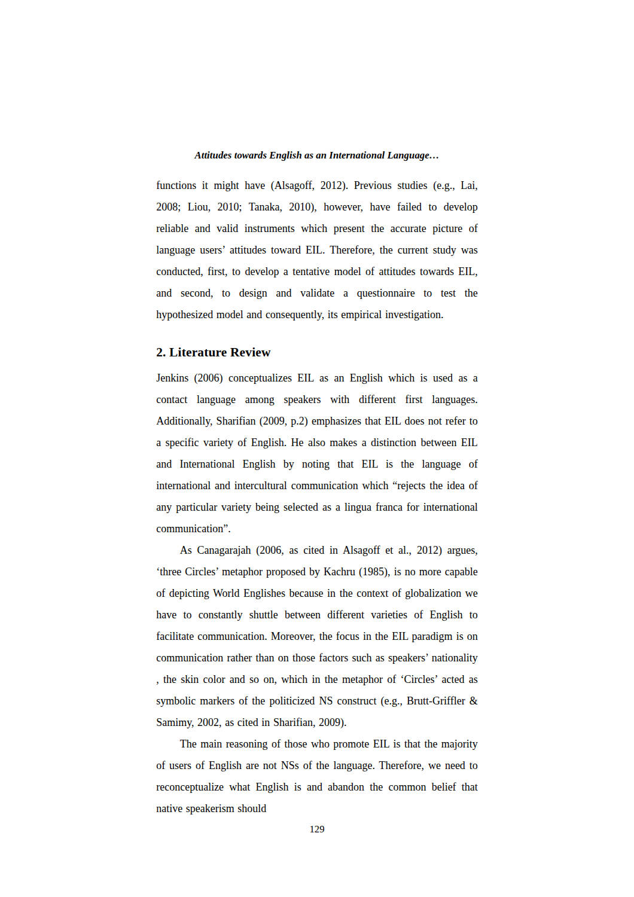Attitudes towards English as an International Language…
functions it might have (Alsagoff, 2012). Previous studies (e.g., Lai, 2008; Liou, 2010; Tanaka, 2010), however, have failed to develop reliable and valid instruments which present the accurate picture of language users’ attitudes toward EIL. Therefore, the current study was conducted, first, to develop a tentative model of attitudes towards EIL, and second, to design and validate a questionnaire to test the hypothesized model and consequently, its empirical investigation.
2. Literature Review
Jenkins (2006) conceptualizes EIL as an English which is used as a contact language among speakers with different first languages. Additionally, Sharifian (2009, p.2) emphasizes that EIL does not refer to a specific variety of English. He also makes a distinction between EIL and International English by noting that EIL is the language of international and intercultural communication which “rejects the idea of any particular variety being selected as a lingua franca for international communication”.
As Canagarajah (2006, as cited in Alsagoff et al., 2012) argues, ‘three Circles’ metaphor proposed by Kachru (1985), is no more capable of depicting World Englishes because in the context of globalization we have to constantly shuttle between different varieties of English to facilitate communication. Moreover, the focus in the EIL paradigm is on communication rather than on those factors such as speakers’ nationality , the skin color and so on, which in the metaphor of ‘Circles’ acted as symbolic markers of the politicized NS construct (e.g., Brutt-Griffler & Samimy, 2002, as cited in Sharifian, 2009).
The main reasoning of those who promote EIL is that the majority of users of English are not NSs of the language. Therefore, we need to reconceptualize what English is and abandon the common belief that native speakerism should
129